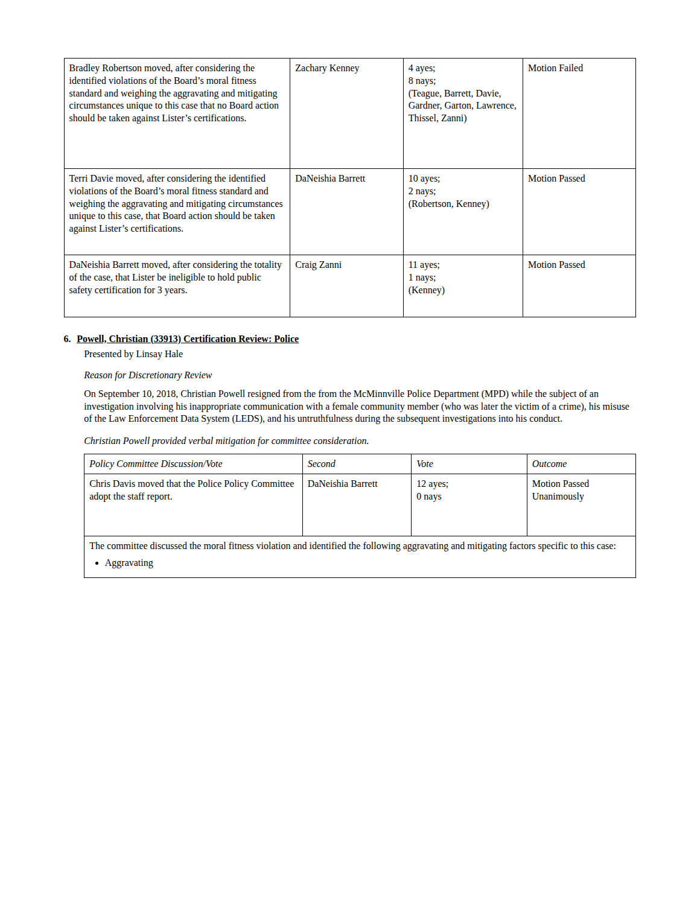| Bradley Robertson moved, after considering the identified violations of the Board’s moral fitness standard and weighing the aggravating and mitigating circumstances unique to this case that no Board action should be taken against Lister’s certifications. | Zachary Kenney | 4 ayes; 8 nays; (Teague, Barrett, Davie, Gardner, Garton, Lawrence, Thissel, Zanni) | Motion Failed |
| Terri Davie moved, after considering the identified violations of the Board’s moral fitness standard and weighing the aggravating and mitigating circumstances unique to this case, that Board action should be taken against Lister’s certifications. | DaNeishia Barrett | 10 ayes; 2 nays; (Robertson, Kenney) | Motion Passed |
| DaNeishia Barrett moved, after considering the totality of the case, that Lister be ineligible to hold public safety certification for 3 years. | Craig Zanni | 11 ayes; 1 nays; (Kenney) | Motion Passed |
6. Powell, Christian (33913) Certification Review: Police
Presented by Linsay Hale
Reason for Discretionary Review
On September 10, 2018, Christian Powell resigned from the from the McMinnville Police Department (MPD) while the subject of an investigation involving his inappropriate communication with a female community member (who was later the victim of a crime), his misuse of the Law Enforcement Data System (LEDS), and his untruthfulness during the subsequent investigations into his conduct.
Christian Powell provided verbal mitigation for committee consideration.
| Policy Committee Discussion/Vote | Second | Vote | Outcome |
| --- | --- | --- | --- |
| Chris Davis moved that the Police Policy Committee adopt the staff report. | DaNeishia Barrett | 12 ayes; 0 nays | Motion Passed Unanimously |
| The committee discussed the moral fitness violation and identified the following aggravating and mitigating factors specific to this case: Aggravating |